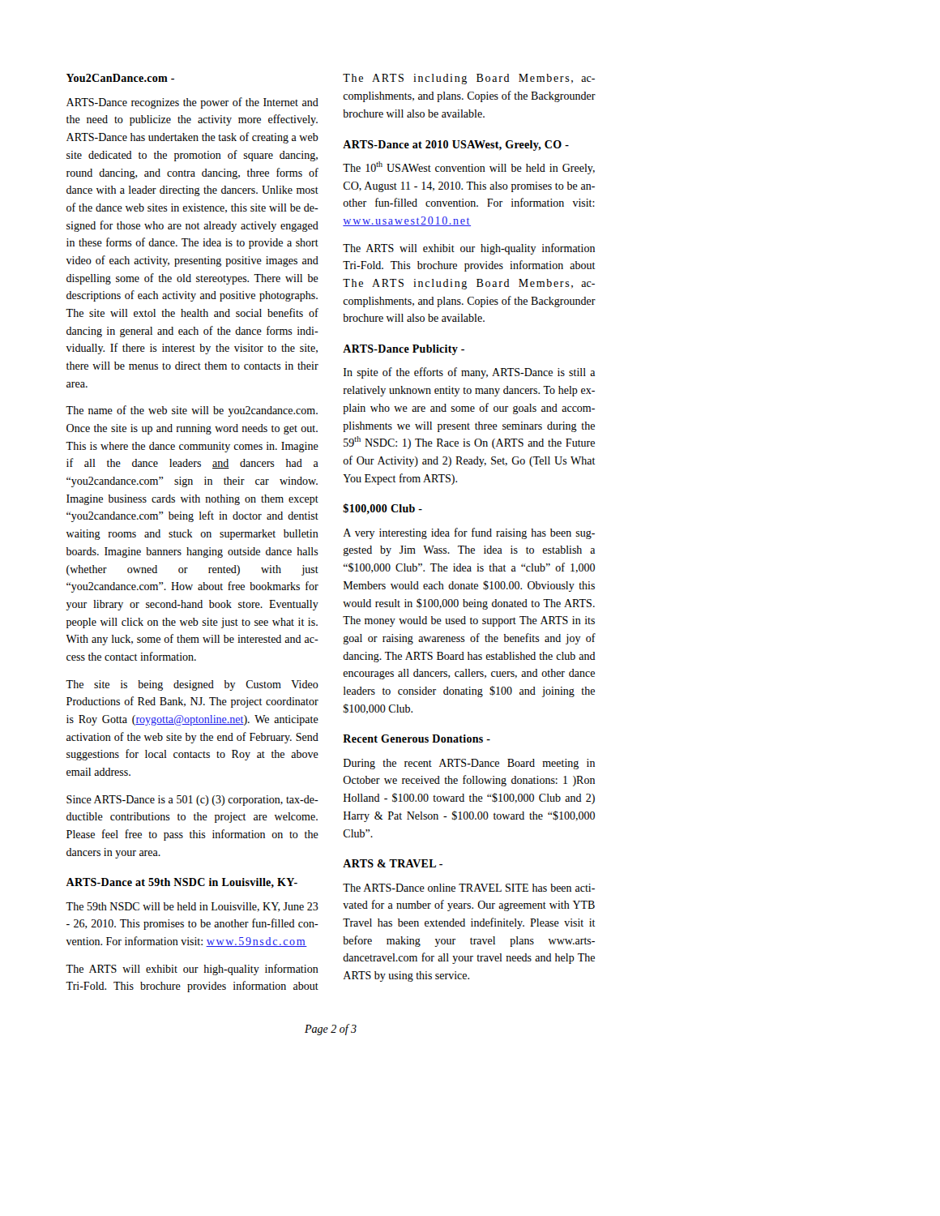You2CanDance.com -
ARTS-Dance recognizes the power of the Internet and the need to publicize the activity more effectively. ARTS-Dance has undertaken the task of creating a web site dedicated to the promotion of square dancing, round dancing, and contra dancing, three forms of dance with a leader directing the dancers. Unlike most of the dance web sites in existence, this site will be designed for those who are not already actively engaged in these forms of dance. The idea is to provide a short video of each activity, presenting positive images and dispelling some of the old stereotypes. There will be descriptions of each activity and positive photographs. The site will extol the health and social benefits of dancing in general and each of the dance forms individually. If there is interest by the visitor to the site, there will be menus to direct them to contacts in their area.
The name of the web site will be you2candance.com. Once the site is up and running word needs to get out. This is where the dance community comes in. Imagine if all the dance leaders and dancers had a “you2candance.com” sign in their car window. Imagine business cards with nothing on them except “you2candance.com” being left in doctor and dentist waiting rooms and stuck on supermarket bulletin boards. Imagine banners hanging outside dance halls (whether owned or rented) with just “you2candance.com”. How about free bookmarks for your library or second-hand book store. Eventually people will click on the web site just to see what it is. With any luck, some of them will be interested and access the contact information.
The site is being designed by Custom Video Productions of Red Bank, NJ. The project coordinator is Roy Gotta (roygotta@optonline.net). We anticipate activation of the web site by the end of February. Send suggestions for local contacts to Roy at the above email address.
Since ARTS-Dance is a 501 (c) (3) corporation, tax-deductible contributions to the project are welcome. Please feel free to pass this information on to the dancers in your area.
ARTS-Dance at 59th NSDC in Louisville, KY-
The 59th NSDC will be held in Louisville, KY, June 23 - 26, 2010. This promises to be another fun-filled convention. For information visit: www.59nsdc.com
The ARTS will exhibit our high-quality information Tri-Fold. This brochure provides information about The ARTS including Board Members, accomplishments, and plans. Copies of the Backgrounder brochure will also be available.
ARTS-Dance at 2010 USAWest, Greely, CO -
The 10th USAWest convention will be held in Greely, CO, August 11 - 14, 2010. This also promises to be another fun-filled convention. For information visit: www.usawest2010.net
The ARTS will exhibit our high-quality information Tri-Fold. This brochure provides information about The ARTS including Board Members, accomplishments, and plans. Copies of the Backgrounder brochure will also be available.
ARTS-Dance Publicity -
In spite of the efforts of many, ARTS-Dance is still a relatively unknown entity to many dancers. To help explain who we are and some of our goals and accomplishments we will present three seminars during the 59th NSDC: 1) The Race is On (ARTS and the Future of Our Activity) and 2) Ready, Set, Go (Tell Us What You Expect from ARTS).
$100,000 Club -
A very interesting idea for fund raising has been suggested by Jim Wass. The idea is to establish a “$100,000 Club”. The idea is that a “club” of 1,000 Members would each donate $100.00. Obviously this would result in $100,000 being donated to The ARTS. The money would be used to support The ARTS in its goal or raising awareness of the benefits and joy of dancing. The ARTS Board has established the club and encourages all dancers, callers, cuers, and other dance leaders to consider donating $100 and joining the $100,000 Club.
Recent Generous Donations -
During the recent ARTS-Dance Board meeting in October we received the following donations: 1 )Ron Holland - $100.00 toward the “$100,000 Club and 2) Harry & Pat Nelson - $100.00 toward the “$100,000 Club”.
ARTS & TRAVEL -
The ARTS-Dance online TRAVEL SITE has been activated for a number of years. Our agreement with YTB Travel has been extended indefinitely. Please visit it before making your travel plans www.arts-dancetravel.com for all your travel needs and help The ARTS by using this service.
Page 2 of 3